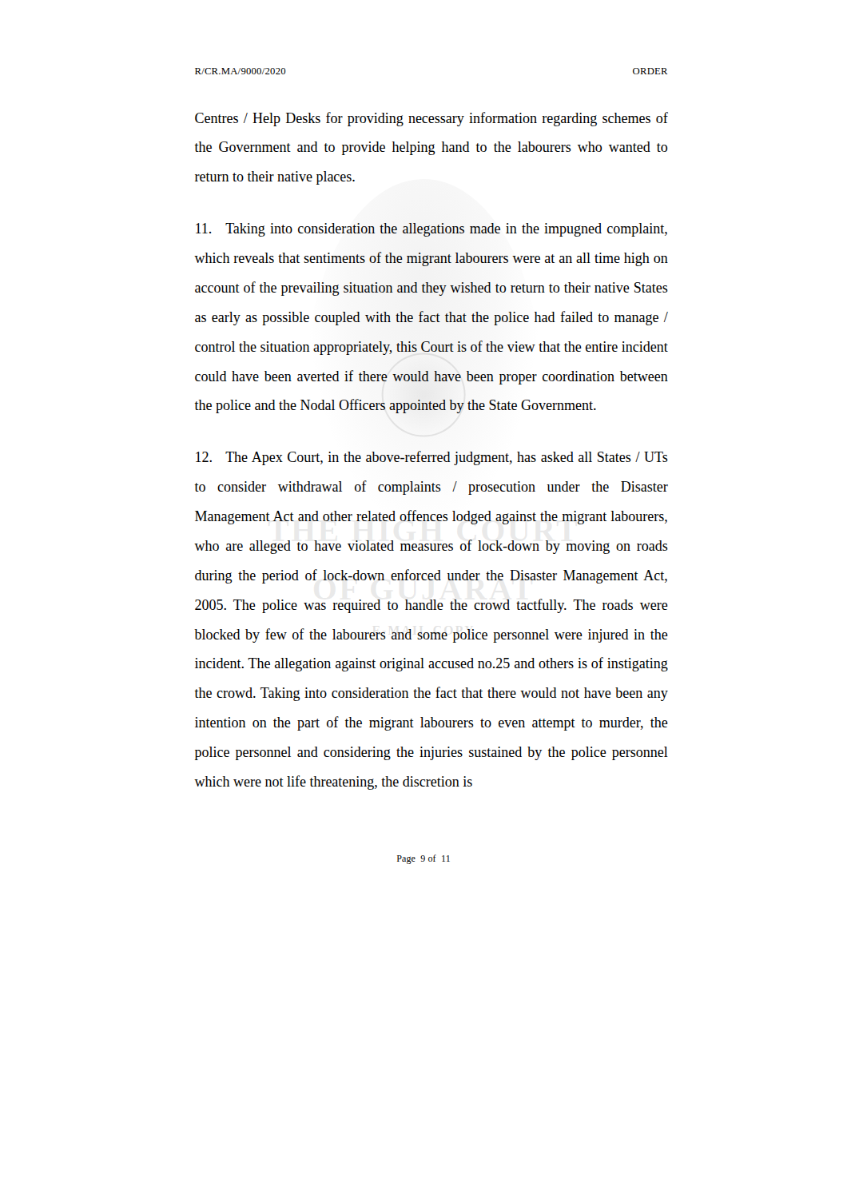THE HIGH COURT
OF GUJARAT
E-MAIL COPY
R/CR.MA/9000/2020 ORDER
Centres / Help Desks for providing necessary information regarding schemes of the Government and to provide helping hand to the labourers who wanted to return to their native places.
11. Taking into consideration the allegations made in the impugned complaint, which reveals that sentiments of the migrant labourers were at an all time high on account of the prevailing situation and they wished to return to their native States as early as possible coupled with the fact that the police had failed to manage / control the situation appropriately, this Court is of the view that the entire incident could have been averted if there would have been proper coordination between the police and the Nodal Officers appointed by the State Government.
12. The Apex Court, in the above-referred judgment, has asked all States / UTs to consider withdrawal of complaints / prosecution under the Disaster Management Act and other related offences lodged against the migrant labourers, who are alleged to have violated measures of lock-down by moving on roads during the period of lock-down enforced under the Disaster Management Act, 2005. The police was required to handle the crowd tactfully. The roads were blocked by few of the labourers and some police personnel were injured in the incident. The allegation against original accused no.25 and others is of instigating the crowd. Taking into consideration the fact that there would not have been any intention on the part of the migrant labourers to even attempt to murder, the police personnel and considering the injuries sustained by the police personnel which were not life threatening, the discretion is
Page 9 of 11